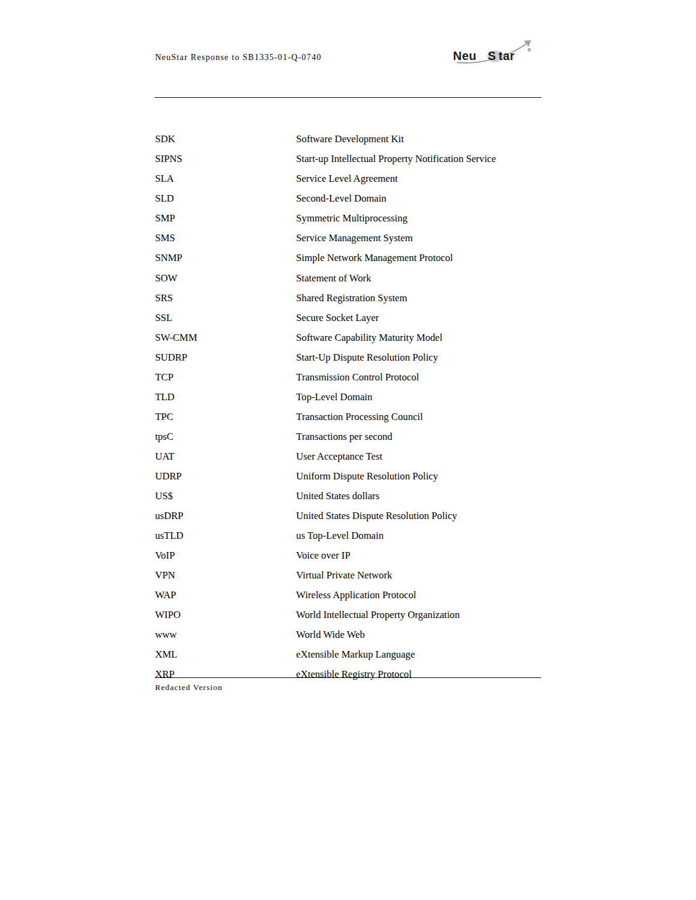NeuStar Response to SB1335-01-Q-0740
Neu S tar ®
| SDK | Software Development Kit |
| SIPNS | Start-up Intellectual Property Notification Service |
| SLA | Service Level Agreement |
| SLD | Second-Level Domain |
| SMP | Symmetric Multiprocessing |
| SMS | Service Management System |
| SNMP | Simple Network Management Protocol |
| SOW | Statement of Work |
| SRS | Shared Registration System |
| SSL | Secure Socket Layer |
| SW-CMM | Software Capability Maturity Model |
| SUDRP | Start-Up Dispute Resolution Policy |
| TCP | Transmission Control Protocol |
| TLD | Top-Level Domain |
| TPC | Transaction Processing Council |
| tpsC | Transactions per second |
| UAT | User Acceptance Test |
| UDRP | Uniform Dispute Resolution Policy |
| US$ | United States dollars |
| usDRP | United States Dispute Resolution Policy |
| usTLD | us Top-Level Domain |
| VoIP | Voice over IP |
| VPN | Virtual Private Network |
| WAP | Wireless Application Protocol |
| WIPO | World Intellectual Property Organization |
| www | World Wide Web |
| XML | eXtensible Markup Language |
| XRP | eXtensible Registry Protocol |
Redacted Version